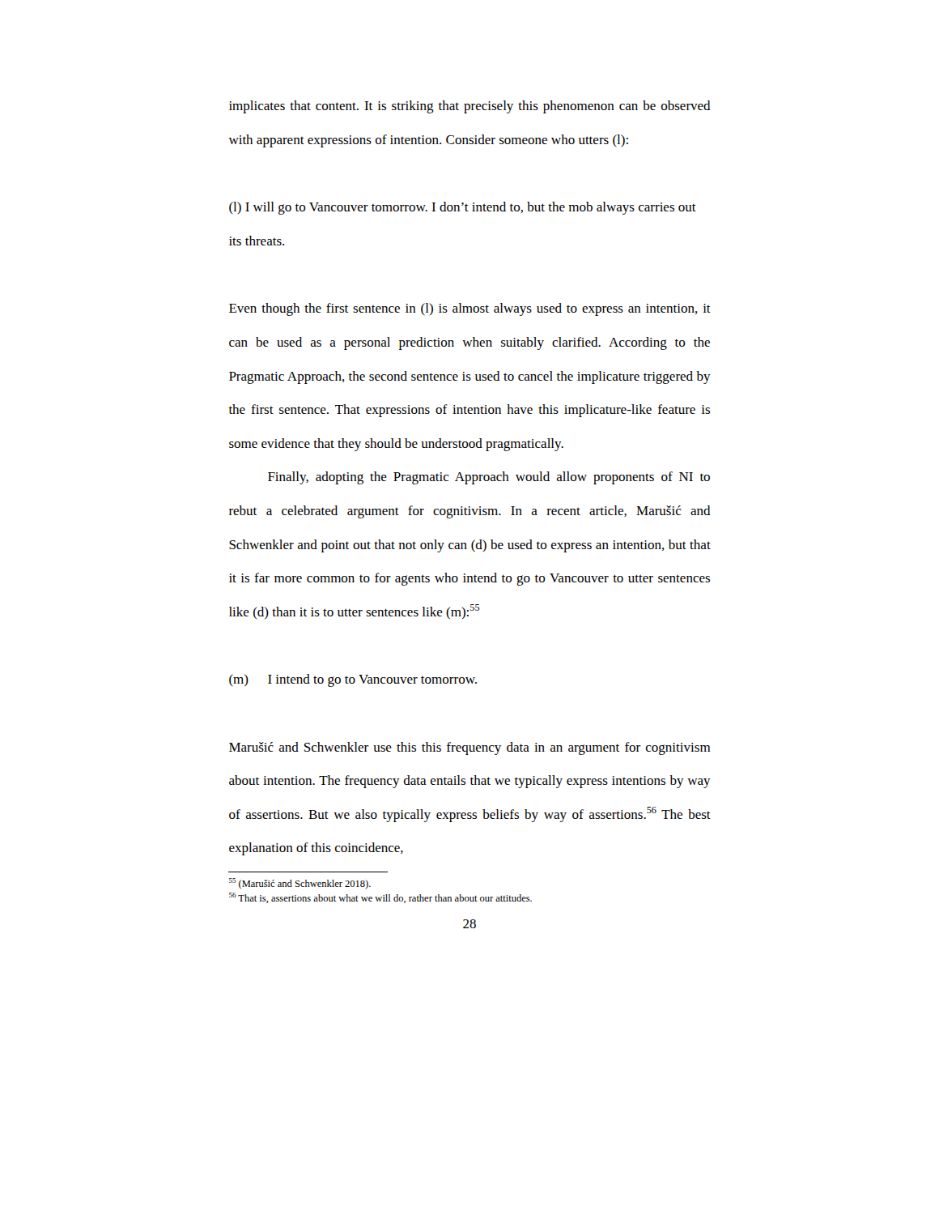implicates that content. It is striking that precisely this phenomenon can be observed with apparent expressions of intention. Consider someone who utters (l):
(l) I will go to Vancouver tomorrow. I don’t intend to, but the mob always carries out its threats.
Even though the first sentence in (l) is almost always used to express an intention, it can be used as a personal prediction when suitably clarified. According to the Pragmatic Approach, the second sentence is used to cancel the implicature triggered by the first sentence. That expressions of intention have this implicature-like feature is some evidence that they should be understood pragmatically.
Finally, adopting the Pragmatic Approach would allow proponents of NI to rebut a celebrated argument for cognitivism. In a recent article, Marušić and Schwenkler and point out that not only can (d) be used to express an intention, but that it is far more common to for agents who intend to go to Vancouver to utter sentences like (d) than it is to utter sentences like (m):55
(m) I intend to go to Vancouver tomorrow.
Marušić and Schwenkler use this this frequency data in an argument for cognitivism about intention. The frequency data entails that we typically express intentions by way of assertions. But we also typically express beliefs by way of assertions.56 The best explanation of this coincidence,
55 (Marušić and Schwenkler 2018).
56 That is, assertions about what we will do, rather than about our attitudes.
28